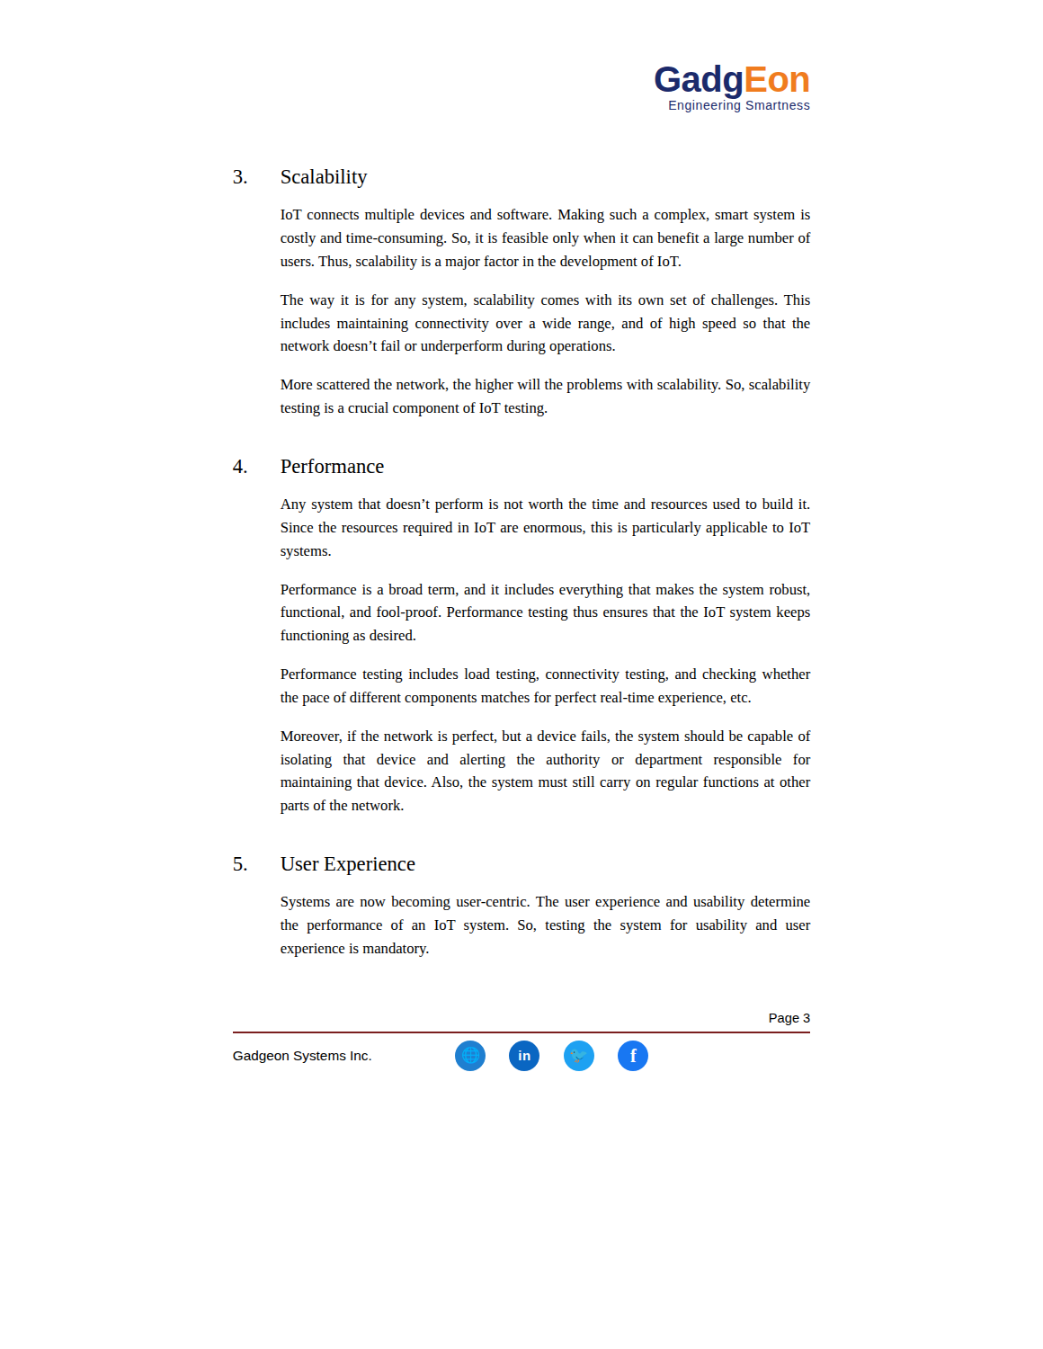Gadg Eon
Engineering Smartness
Scalability
IoT connects multiple devices and software. Making such a complex, smart system is costly and time-consuming. So, it is feasible only when it can benefit a large number of users. Thus, scalability is a major factor in the development of IoT.
The way it is for any system, scalability comes with its own set of challenges. This includes maintaining connectivity over a wide range, and of high speed so that the network doesn’t fail or underperform during operations.
More scattered the network, the higher will the problems with scalability. So, scalability testing is a crucial component of IoT testing.
Performance
Any system that doesn’t perform is not worth the time and resources used to build it. Since the resources required in IoT are enormous, this is particularly applicable to IoT systems.
Performance is a broad term, and it includes everything that makes the system robust, functional, and fool-proof. Performance testing thus ensures that the IoT system keeps functioning as desired.
Performance testing includes load testing, connectivity testing, and checking whether the pace of different components matches for perfect real-time experience, etc.
Moreover, if the network is perfect, but a device fails, the system should be capable of isolating that device and alerting the authority or department responsible for maintaining that device. Also, the system must still carry on regular functions at other parts of the network.
User Experience
Systems are now becoming user-centric. The user experience and usability determine the performance of an IoT system. So, testing the system for usability and user experience is mandatory.
Page 3
Gadgeon Systems Inc.
🌐 in 🐦 f